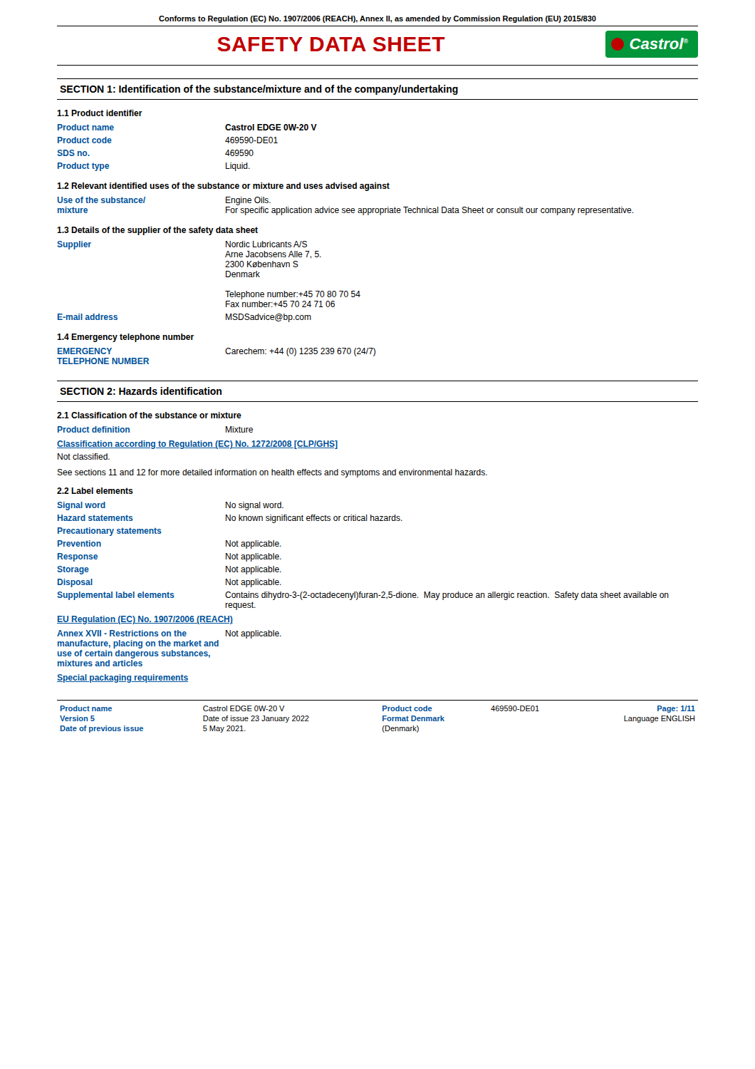Conforms to Regulation (EC) No. 1907/2006 (REACH), Annex II, as amended by Commission Regulation (EU) 2015/830
SAFETY DATA SHEET
Castrol®
SECTION 1: Identification of the substance/mixture and of the company/undertaking
1.1 Product identifier
| Product name | Castrol EDGE 0W-20 V |
| Product code | 469590-DE01 |
| SDS no. | 469590 |
| Product type | Liquid. |
1.2 Relevant identified uses of the substance or mixture and uses advised against
| Use of the substance/ mixture | Engine Oils. For specific application advice see appropriate Technical Data Sheet or consult our company representative. |
1.3 Details of the supplier of the safety data sheet
| Supplier | Nordic Lubricants A/S Arne Jacobsens Alle 7, 5. 2300 København S Denmark Telephone number:+45 70 80 70 54 Fax number:+45 70 24 71 06 |
| E-mail address | MSDSadvice@bp.com |
1.4 Emergency telephone number
| EMERGENCY TELEPHONE NUMBER | Carechem: +44 (0) 1235 239 670 (24/7) |
SECTION 2: Hazards identification
2.1 Classification of the substance or mixture
| Product definition | Mixture |
Classification according to Regulation (EC) No. 1272/2008 [CLP/GHS]
Not classified.
See sections 11 and 12 for more detailed information on health effects and symptoms and environmental hazards.
2.2 Label elements
| Signal word | No signal word. |
| Hazard statements | No known significant effects or critical hazards. |
| Precautionary statements | |
| Prevention | Not applicable. |
| Response | Not applicable. |
| Storage | Not applicable. |
| Disposal | Not applicable. |
| Supplemental label elements | Contains dihydro-3-(2-octadecenyl)furan-2,5-dione. May produce an allergic reaction. Safety data sheet available on request. |
EU Regulation (EC) No. 1907/2006 (REACH)
| Annex XVII - Restrictions on the manufacture, placing on the market and use of certain dangerous substances, mixtures and articles | Not applicable. |
Special packaging requirements
| Product name | Castrol EDGE 0W-20 V | Product code | 469590-DE01 | Page: 1/11 |
| Version 5 | Date of issue 23 January 2022 | Format Denmark | | Language ENGLISH |
| Date of previous issue | 5 May 2021. | (Denmark) | | |